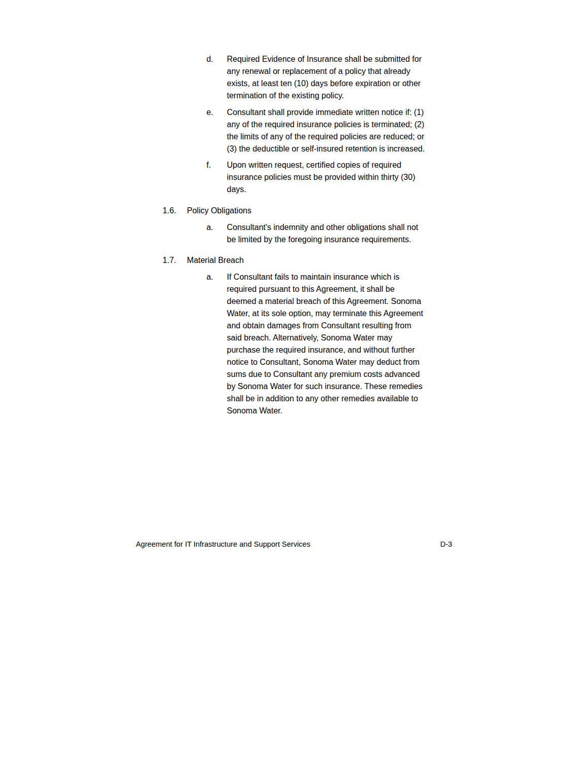d.
Required Evidence of Insurance shall be submitted for any renewal or replacement of a policy that already exists, at least ten (10) days before expiration or other termination of the existing policy.
e.
Consultant shall provide immediate written notice if: (1) any of the required insurance policies is terminated; (2) the limits of any of the required policies are reduced; or (3) the deductible or self-insured retention is increased.
f.
Upon written request, certified copies of required insurance policies must be provided within thirty (30) days.
1.6.
Policy Obligations
a.
Consultant's indemnity and other obligations shall not be limited by the foregoing insurance requirements.
1.7.
Material Breach
a.
If Consultant fails to maintain insurance which is required pursuant to this Agreement, it shall be deemed a material breach of this Agreement. Sonoma Water, at its sole option, may terminate this Agreement and obtain damages from Consultant resulting from said breach. Alternatively, Sonoma Water may purchase the required insurance, and without further notice to Consultant, Sonoma Water may deduct from sums due to Consultant any premium costs advanced by Sonoma Water for such insurance. These remedies shall be in addition to any other remedies available to Sonoma Water.
Agreement for IT Infrastructure and Support Services
D-3